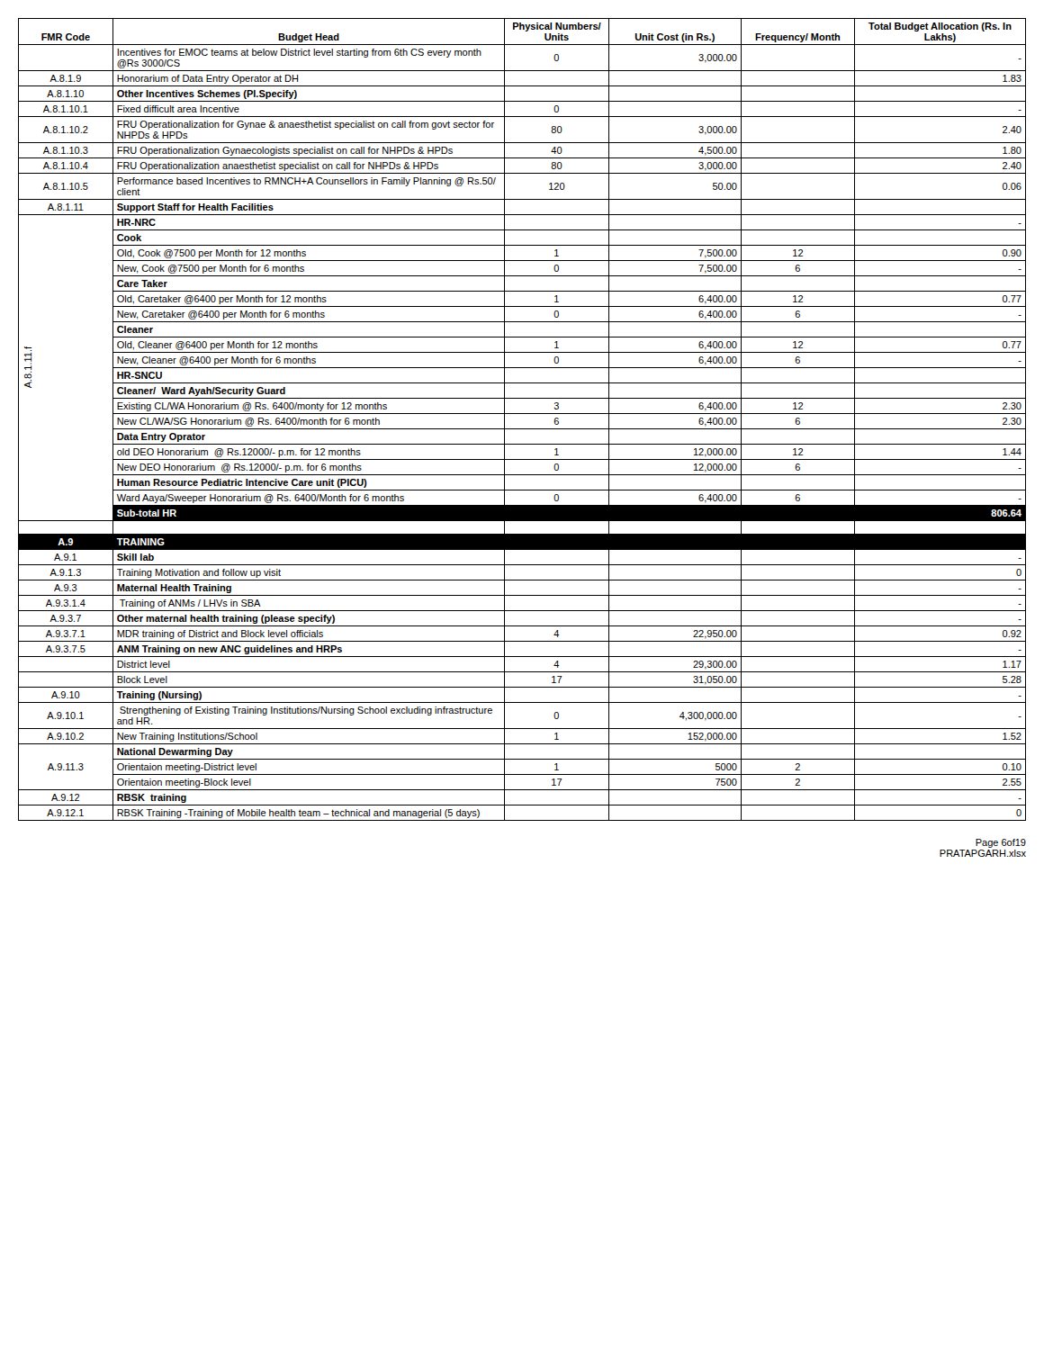| FMR Code | Budget Head | Physical Numbers/ Units | Unit Cost (in Rs.) | Frequency/ Month | Total Budget Allocation (Rs. In Lakhs) |
| --- | --- | --- | --- | --- | --- |
| | Incentives for EMOC teams at below District level starting from 6th CS every month @Rs 3000/CS | 0 | 3,000.00 | | - |
| A.8.1.9 | Honorarium of Data Entry Operator at DH | | | | 1.83 |
| A.8.1.10 | Other Incentives Schemes (Pl.Specify) | | | | |
| A.8.1.10.1 | Fixed difficult area Incentive | 0 | | | - |
| A.8.1.10.2 | FRU Operationalization for Gynae & anaesthetist specialist on call from govt sector for NHPDs & HPDs | 80 | 3,000.00 | | 2.40 |
| A.8.1.10.3 | FRU Operationalization Gynaecologists specialist on call for NHPDs & HPDs | 40 | 4,500.00 | | 1.80 |
| A.8.1.10.4 | FRU Operationalization anaesthetist specialist on call for NHPDs & HPDs | 80 | 3,000.00 | | 2.40 |
| A.8.1.10.5 | Performance based Incentives to RMNCH+A Counsellors in Family Planning @ Rs.50/ client | 120 | 50.00 | | 0.06 |
| A.8.1.11 | Support Staff for Health Facilities | | | | |
| A.8.1.11.f | HR-NRC | | | | - |
| Cook | | | | |
| Old, Cook @7500 per Month for 12 months | 1 | 7,500.00 | 12 | 0.90 |
| New, Cook @7500 per Month for 6 months | 0 | 7,500.00 | 6 | - |
| Care Taker | | | | |
| Old, Caretaker @6400 per Month for 12 months | 1 | 6,400.00 | 12 | 0.77 |
| New, Caretaker @6400 per Month for 6 months | 0 | 6,400.00 | 6 | - |
| Cleaner | | | | |
| Old, Cleaner @6400 per Month for 12 months | 1 | 6,400.00 | 12 | 0.77 |
| New, Cleaner @6400 per Month for 6 months | 0 | 6,400.00 | 6 | - |
| HR-SNCU | | | | |
| Cleaner/ Ward Ayah/Security Guard | | | | |
| Existing CL/WA Honorarium @ Rs. 6400/monty for 12 months | 3 | 6,400.00 | 12 | 2.30 |
| New CL/WA/SG Honorarium @ Rs. 6400/month for 6 month | 6 | 6,400.00 | 6 | 2.30 |
| Data Entry Oprator | | | | |
| old DEO Honorarium @ Rs.12000/- p.m. for 12 months | 1 | 12,000.00 | 12 | 1.44 |
| New DEO Honorarium @ Rs.12000/- p.m. for 6 months | 0 | 12,000.00 | 6 | - |
| Human Resource Pediatric Intencive Care unit (PICU) | | | | |
| Ward Aaya/Sweeper Honorarium @ Rs. 6400/Month for 6 months | 0 | 6,400.00 | 6 | - |
| Sub-total HR | | | | 806.64 |
| A.9 | TRAINING | | | | |
| A.9.1 | Skill lab | | | | - |
| A.9.1.3 | Training Motivation and follow up visit | | | | 0 |
| A.9.3 | Maternal Health Training | | | | - |
| A.9.3.1.4 | Training of ANMs / LHVs in SBA | | | | - |
| A.9.3.7 | Other maternal health training (please specify) | | | | - |
| A.9.3.7.1 | MDR training of District and Block level officials | 4 | 22,950.00 | | 0.92 |
| A.9.3.7.5 | ANM Training on new ANC guidelines and HRPs | | | | - |
| | District level | 4 | 29,300.00 | | 1.17 |
| | Block Level | 17 | 31,050.00 | | 5.28 |
| A.9.10 | Training (Nursing) | | | | - |
| A.9.10.1 | Strengthening of Existing Training Institutions/Nursing School excluding infrastructure and HR. | 0 | 4,300,000.00 | | - |
| A.9.10.2 | New Training Institutions/School | 1 | 152,000.00 | | 1.52 |
| A.9.11.3 | National Dewarming Day | | | | |
| Orientaion meeting-District level | 1 | 5000 | 2 | 0.10 |
| Orientaion meeting-Block level | 17 | 7500 | 2 | 2.55 |
| A.9.12 | RBSK training | | | | - |
| A.9.12.1 | RBSK Training -Training of Mobile health team – technical and managerial (5 days) | | | | 0 |
Page 6of19
PRATAPGARH.xlsx